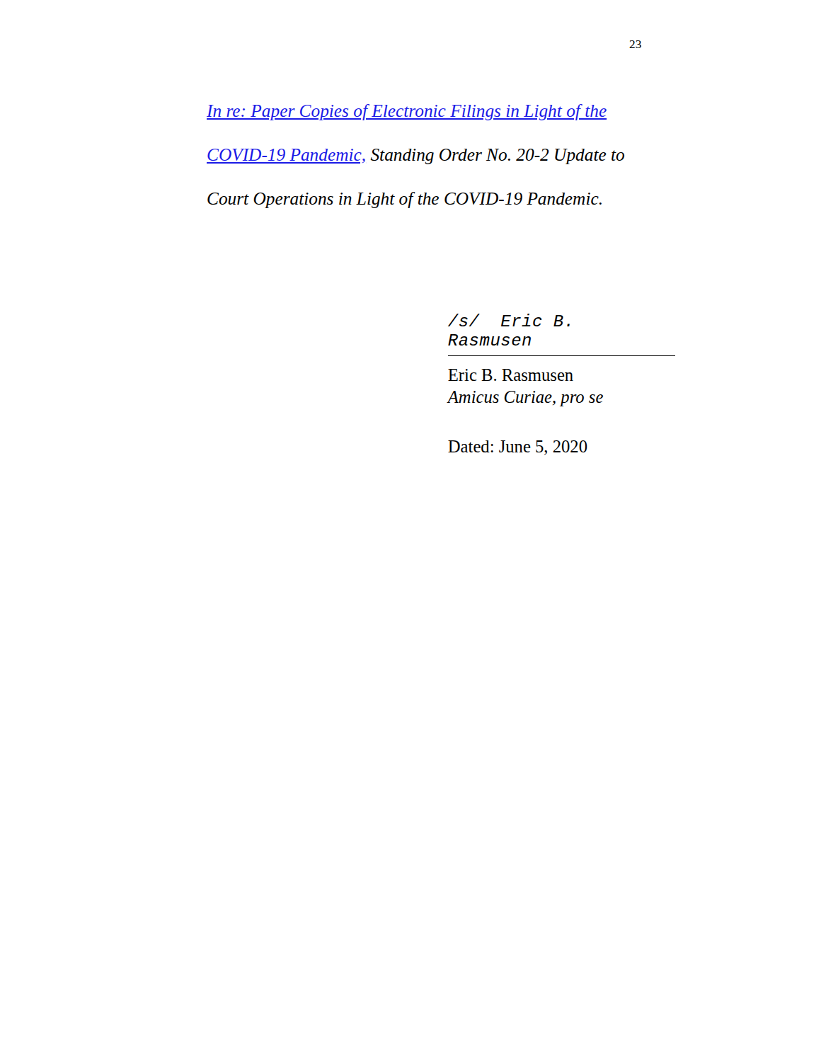23
In re: Paper Copies of Electronic Filings in Light of the COVID-19 Pandemic, Standing Order No. 20-2 Update to Court Operations in Light of the COVID-19 Pandemic.
/s/ Eric B. Rasmusen
Eric B. Rasmusen
Amicus Curiae, pro se
Dated: June 5, 2020